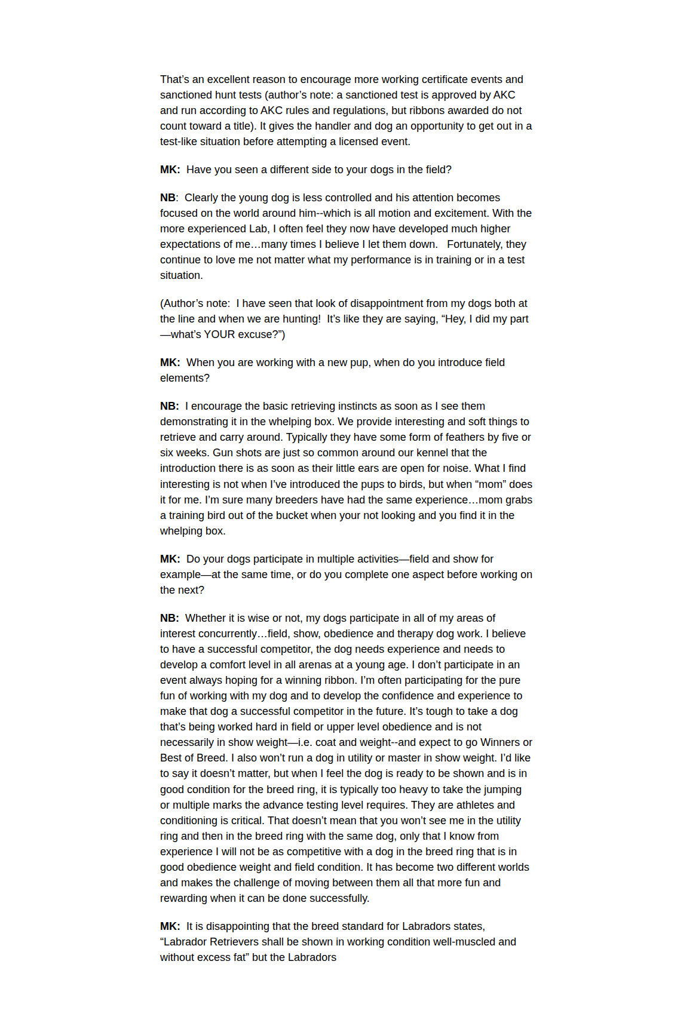That’s an excellent reason to encourage more working certificate events and sanctioned hunt tests (author’s note: a sanctioned test is approved by AKC and run according to AKC rules and regulations, but ribbons awarded do not count toward a title). It gives the handler and dog an opportunity to get out in a test-like situation before attempting a licensed event.
MK: Have you seen a different side to your dogs in the field?
NB: Clearly the young dog is less controlled and his attention becomes focused on the world around him--which is all motion and excitement. With the more experienced Lab, I often feel they now have developed much higher expectations of me…many times I believe I let them down. Fortunately, they continue to love me not matter what my performance is in training or in a test situation.
(Author’s note: I have seen that look of disappointment from my dogs both at the line and when we are hunting! It’s like they are saying, “Hey, I did my part—what’s YOUR excuse?”)
MK: When you are working with a new pup, when do you introduce field elements?
NB: I encourage the basic retrieving instincts as soon as I see them demonstrating it in the whelping box. We provide interesting and soft things to retrieve and carry around. Typically they have some form of feathers by five or six weeks. Gun shots are just so common around our kennel that the introduction there is as soon as their little ears are open for noise. What I find interesting is not when I’ve introduced the pups to birds, but when “mom” does it for me. I’m sure many breeders have had the same experience…mom grabs a training bird out of the bucket when your not looking and you find it in the whelping box.
MK: Do your dogs participate in multiple activities—field and show for example—at the same time, or do you complete one aspect before working on the next?
NB: Whether it is wise or not, my dogs participate in all of my areas of interest concurrently…field, show, obedience and therapy dog work. I believe to have a successful competitor, the dog needs experience and needs to develop a comfort level in all arenas at a young age. I don’t participate in an event always hoping for a winning ribbon. I’m often participating for the pure fun of working with my dog and to develop the confidence and experience to make that dog a successful competitor in the future. It’s tough to take a dog that’s being worked hard in field or upper level obedience and is not necessarily in show weight—i.e. coat and weight--and expect to go Winners or Best of Breed. I also won’t run a dog in utility or master in show weight. I’d like to say it doesn’t matter, but when I feel the dog is ready to be shown and is in good condition for the breed ring, it is typically too heavy to take the jumping or multiple marks the advance testing level requires. They are athletes and conditioning is critical. That doesn’t mean that you won’t see me in the utility ring and then in the breed ring with the same dog, only that I know from experience I will not be as competitive with a dog in the breed ring that is in good obedience weight and field condition. It has become two different worlds and makes the challenge of moving between them all that more fun and rewarding when it can be done successfully.
MK: It is disappointing that the breed standard for Labradors states, “Labrador Retrievers shall be shown in working condition well-muscled and without excess fat” but the Labradors